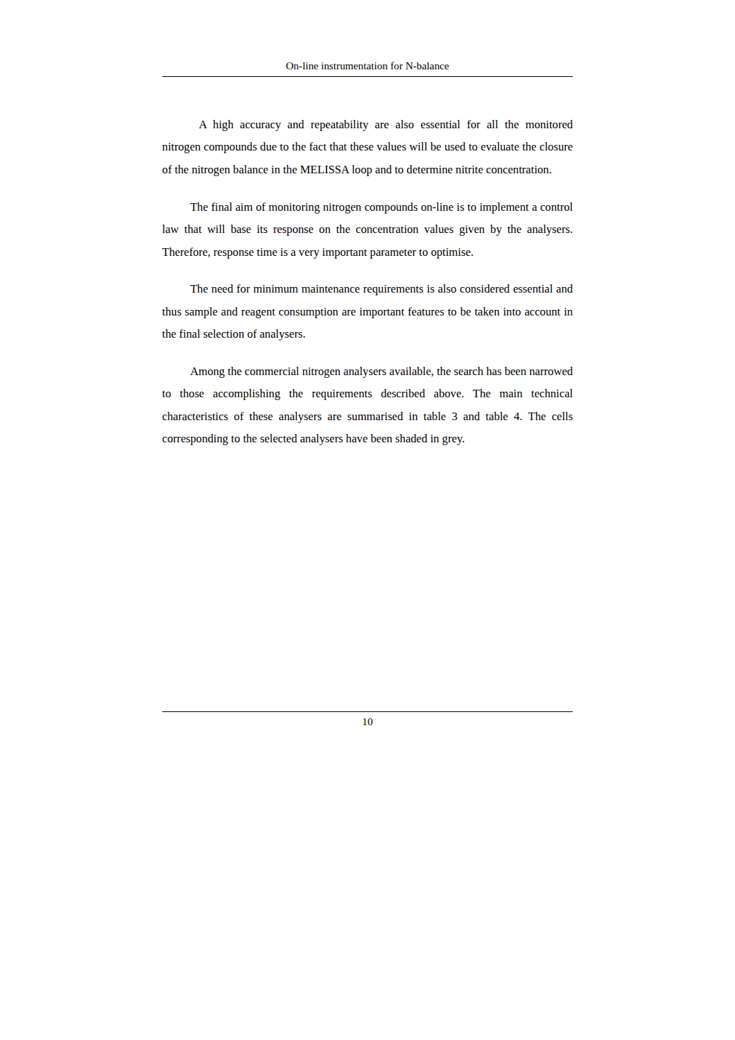On-line instrumentation for N-balance
A high accuracy and repeatability are also essential for all the monitored nitrogen compounds due to the fact that these values will be used to evaluate the closure of the nitrogen balance in the MELISSA loop and to determine nitrite concentration.
The final aim of monitoring nitrogen compounds on-line is to implement a control law that will base its response on the concentration values given by the analysers. Therefore, response time is a very important parameter to optimise.
The need for minimum maintenance requirements is also considered essential and thus sample and reagent consumption are important features to be taken into account in the final selection of analysers.
Among the commercial nitrogen analysers available, the search has been narrowed to those accomplishing the requirements described above. The main technical characteristics of these analysers are summarised in table 3 and table 4. The cells corresponding to the selected analysers have been shaded in grey.
10